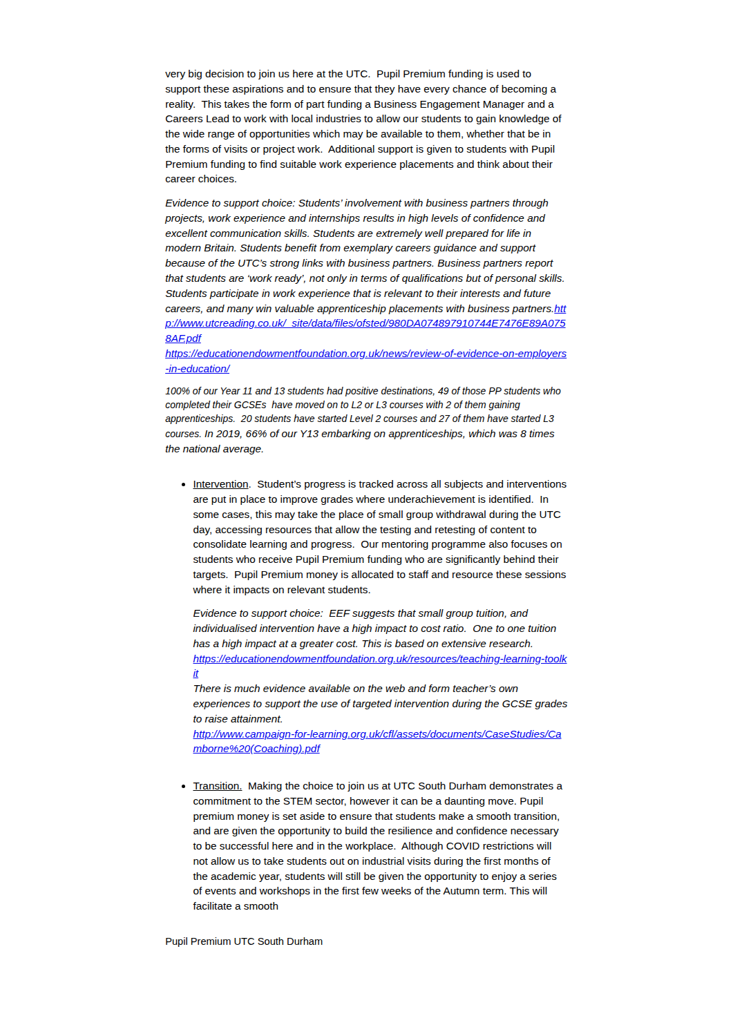very big decision to join us here at the UTC. Pupil Premium funding is used to support these aspirations and to ensure that they have every chance of becoming a reality. This takes the form of part funding a Business Engagement Manager and a Careers Lead to work with local industries to allow our students to gain knowledge of the wide range of opportunities which may be available to them, whether that be in the forms of visits or project work. Additional support is given to students with Pupil Premium funding to find suitable work experience placements and think about their career choices.
Evidence to support choice: Students’ involvement with business partners through projects, work experience and internships results in high levels of confidence and excellent communication skills. Students are extremely well prepared for life in modern Britain. Students benefit from exemplary careers guidance and support because of the UTC’s strong links with business partners. Business partners report that students are ‘work ready’, not only in terms of qualifications but of personal skills. Students participate in work experience that is relevant to their interests and future careers, and many win valuable apprenticeship placements with business partners.http://www.utcreading.co.uk/_site/data/files/ofsted/980DA074897910744E7476E89A0758AF.pdf
https://educationendowmentfoundation.org.uk/news/review-of-evidence-on-employers-in-education/
100% of our Year 11 and 13 students had positive destinations, 49 of those PP students who completed their GCSEs have moved on to L2 or L3 courses with 2 of them gaining apprenticeships. 20 students have started Level 2 courses and 27 of them have started L3 courses. In 2019, 66% of our Y13 embarking on apprenticeships, which was 8 times the national average.
Intervention. Student’s progress is tracked across all subjects and interventions are put in place to improve grades where underachievement is identified. In some cases, this may take the place of small group withdrawal during the UTC day, accessing resources that allow the testing and retesting of content to consolidate learning and progress. Our mentoring programme also focuses on students who receive Pupil Premium funding who are significantly behind their targets. Pupil Premium money is allocated to staff and resource these sessions where it impacts on relevant students.
Evidence to support choice: EEF suggests that small group tuition, and individualised intervention have a high impact to cost ratio. One to one tuition has a high impact at a greater cost. This is based on extensive research.
https://educationendowmentfoundation.org.uk/resources/teaching-learning-toolkit
There is much evidence available on the web and form teacher’s own experiences to support the use of targeted intervention during the GCSE grades to raise attainment.
http://www.campaign-for-learning.org.uk/cfl/assets/documents/CaseStudies/Camborne%20(Coaching).pdf
Transition. Making the choice to join us at UTC South Durham demonstrates a commitment to the STEM sector, however it can be a daunting move. Pupil premium money is set aside to ensure that students make a smooth transition, and are given the opportunity to build the resilience and confidence necessary to be successful here and in the workplace. Although COVID restrictions will not allow us to take students out on industrial visits during the first months of the academic year, students will still be given the opportunity to enjoy a series of events and workshops in the first few weeks of the Autumn term. This will facilitate a smooth
Pupil Premium UTC South Durham